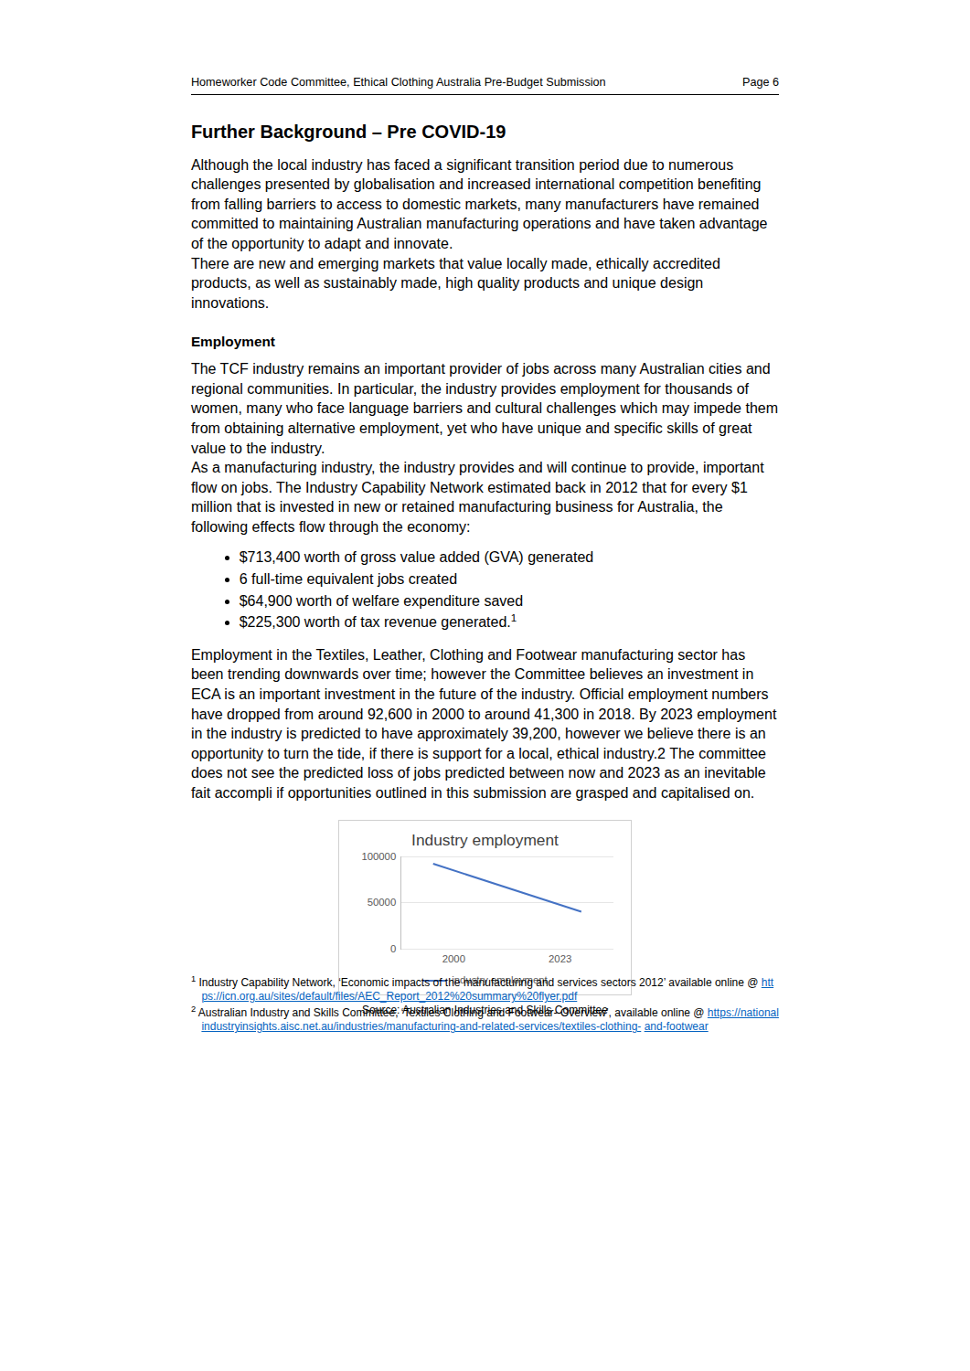Homeworker Code Committee, Ethical Clothing Australia Pre-Budget Submission
Page 6
Further Background – Pre COVID-19
Although the local industry has faced a significant transition period due to numerous challenges presented by globalisation and increased international competition benefiting from falling barriers to access to domestic markets, many manufacturers have remained committed to maintaining Australian manufacturing operations and have taken advantage of the opportunity to adapt and innovate.
There are new and emerging markets that value locally made, ethically accredited products, as well as sustainably made, high quality products and unique design innovations.
Employment
The TCF industry remains an important provider of jobs across many Australian cities and regional communities. In particular, the industry provides employment for thousands of women, many who face language barriers and cultural challenges which may impede them from obtaining alternative employment, yet who have unique and specific skills of great value to the industry.
As a manufacturing industry, the industry provides and will continue to provide, important flow on jobs. The Industry Capability Network estimated back in 2012 that for every $1 million that is invested in new or retained manufacturing business for Australia, the following effects flow through the economy:
$713,400 worth of gross value added (GVA) generated
6 full-time equivalent jobs created
$64,900 worth of welfare expenditure saved
$225,300 worth of tax revenue generated.1
Employment in the Textiles, Leather, Clothing and Footwear manufacturing sector has been trending downwards over time; however the Committee believes an investment in ECA is an important investment in the future of the industry. Official employment numbers have dropped from around 92,600 in 2000 to around 41,300 in 2018. By 2023 employment in the industry is predicted to have approximately 39,200, however we believe there is an opportunity to turn the tide, if there is support for a local, ethical industry.2 The committee does not see the predicted loss of jobs predicted between now and 2023 as an inevitable fait accompli if opportunities outlined in this submission are grasped and capitalised on.
Industry employment
100000
50000
0
2000 2023
industry employment
Source: Australian Industries and Skills Committee
1 Industry Capability Network, ‘Economic impacts of the manufacturing and services sectors 2012’ available online @ https://icn.org.au/sites/default/files/AEC_Report_2012%20summary%20flyer.pdf
2 Australian Industry and Skills Committee, ‘Textiles Clothing and Footwear- Overview’, available online @ https://nationalindustryinsights.aisc.net.au/industries/manufacturing-and-related-services/textiles-clothing- and-footwear